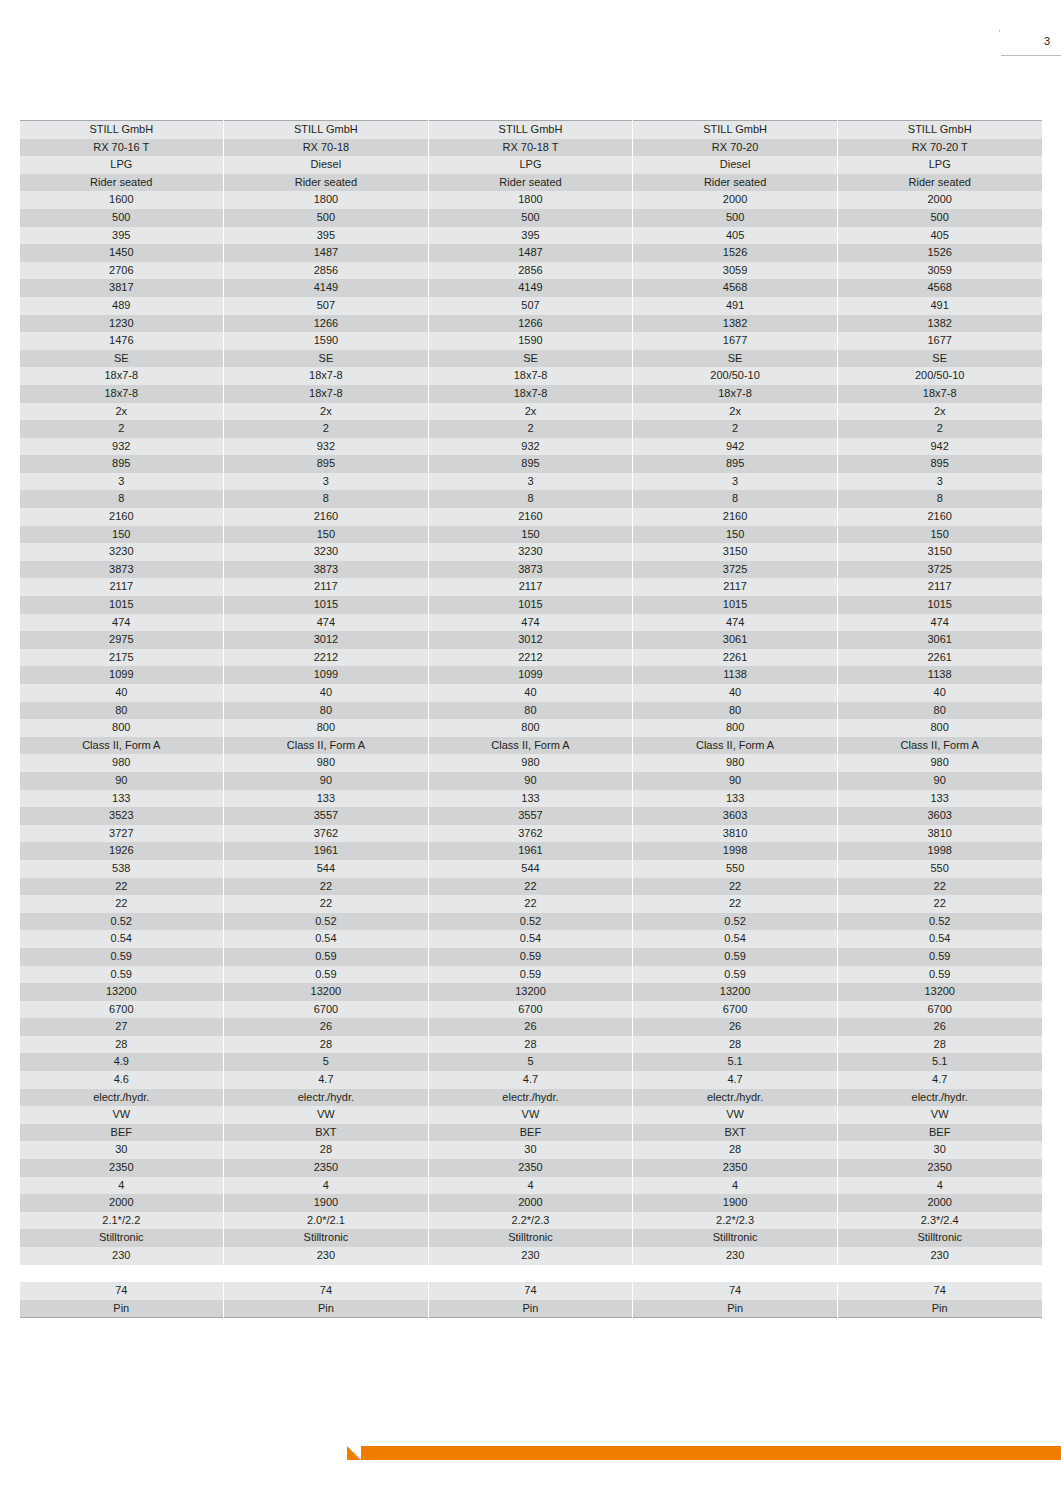3
| STILL GmbH | STILL GmbH | STILL GmbH | STILL GmbH | STILL GmbH |
| RX 70-16 T | RX 70-18 | RX 70-18 T | RX 70-20 | RX 70-20 T |
| LPG | Diesel | LPG | Diesel | LPG |
| Rider seated | Rider seated | Rider seated | Rider seated | Rider seated |
| 1600 | 1800 | 1800 | 2000 | 2000 |
| 500 | 500 | 500 | 500 | 500 |
| 395 | 395 | 395 | 405 | 405 |
| 1450 | 1487 | 1487 | 1526 | 1526 |
| 2706 | 2856 | 2856 | 3059 | 3059 |
| 3817 | 4149 | 4149 | 4568 | 4568 |
| 489 | 507 | 507 | 491 | 491 |
| 1230 | 1266 | 1266 | 1382 | 1382 |
| 1476 | 1590 | 1590 | 1677 | 1677 |
| SE | SE | SE | SE | SE |
| 18x7-8 | 18x7-8 | 18x7-8 | 200/50-10 | 200/50-10 |
| 18x7-8 | 18x7-8 | 18x7-8 | 18x7-8 | 18x7-8 |
| 2x | 2x | 2x | 2x | 2x |
| 2 | 2 | 2 | 2 | 2 |
| 932 | 932 | 932 | 942 | 942 |
| 895 | 895 | 895 | 895 | 895 |
| 3 | 3 | 3 | 3 | 3 |
| 8 | 8 | 8 | 8 | 8 |
| 2160 | 2160 | 2160 | 2160 | 2160 |
| 150 | 150 | 150 | 150 | 150 |
| 3230 | 3230 | 3230 | 3150 | 3150 |
| 3873 | 3873 | 3873 | 3725 | 3725 |
| 2117 | 2117 | 2117 | 2117 | 2117 |
| 1015 | 1015 | 1015 | 1015 | 1015 |
| 474 | 474 | 474 | 474 | 474 |
| 2975 | 3012 | 3012 | 3061 | 3061 |
| 2175 | 2212 | 2212 | 2261 | 2261 |
| 1099 | 1099 | 1099 | 1138 | 1138 |
| 40 | 40 | 40 | 40 | 40 |
| 80 | 80 | 80 | 80 | 80 |
| 800 | 800 | 800 | 800 | 800 |
| Class II, Form A | Class II, Form A | Class II, Form A | Class II, Form A | Class II, Form A |
| 980 | 980 | 980 | 980 | 980 |
| 90 | 90 | 90 | 90 | 90 |
| 133 | 133 | 133 | 133 | 133 |
| 3523 | 3557 | 3557 | 3603 | 3603 |
| 3727 | 3762 | 3762 | 3810 | 3810 |
| 1926 | 1961 | 1961 | 1998 | 1998 |
| 538 | 544 | 544 | 550 | 550 |
| 22 | 22 | 22 | 22 | 22 |
| 22 | 22 | 22 | 22 | 22 |
| 0.52 | 0.52 | 0.52 | 0.52 | 0.52 |
| 0.54 | 0.54 | 0.54 | 0.54 | 0.54 |
| 0.59 | 0.59 | 0.59 | 0.59 | 0.59 |
| 0.59 | 0.59 | 0.59 | 0.59 | 0.59 |
| 13200 | 13200 | 13200 | 13200 | 13200 |
| 6700 | 6700 | 6700 | 6700 | 6700 |
| 27 | 26 | 26 | 26 | 26 |
| 28 | 28 | 28 | 28 | 28 |
| 4.9 | 5 | 5 | 5.1 | 5.1 |
| 4.6 | 4.7 | 4.7 | 4.7 | 4.7 |
| electr./hydr. | electr./hydr. | electr./hydr. | electr./hydr. | electr./hydr. |
| VW | VW | VW | VW | VW |
| BEF | BXT | BEF | BXT | BEF |
| 30 | 28 | 30 | 28 | 30 |
| 2350 | 2350 | 2350 | 2350 | 2350 |
| 4 | 4 | 4 | 4 | 4 |
| 2000 | 1900 | 2000 | 1900 | 2000 |
| 2.1*/2.2 | 2.0*/2.1 | 2.2*/2.3 | 2.2*/2.3 | 2.3*/2.4 |
| Stilltronic | Stilltronic | Stilltronic | Stilltronic | Stilltronic |
| 230 | 230 | 230 | 230 | 230 |
| 74 | 74 | 74 | 74 | 74 |
| Pin | Pin | Pin | Pin | Pin |